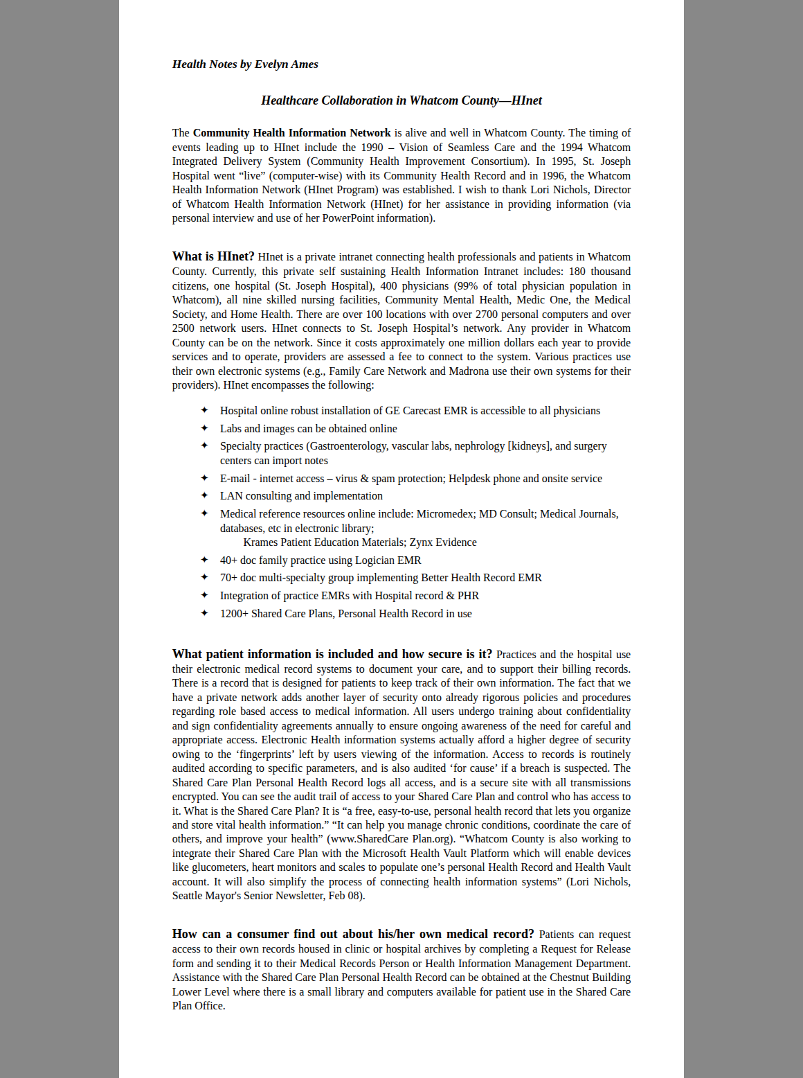Health Notes by Evelyn Ames
Healthcare Collaboration in Whatcom County—HInet
The Community Health Information Network is alive and well in Whatcom County. The timing of events leading up to HInet include the 1990 – Vision of Seamless Care and the 1994 Whatcom Integrated Delivery System (Community Health Improvement Consortium). In 1995, St. Joseph Hospital went “live” (computer-wise) with its Community Health Record and in 1996, the Whatcom Health Information Network (HInet Program) was established. I wish to thank Lori Nichols, Director of Whatcom Health Information Network (HInet) for her assistance in providing information (via personal interview and use of her PowerPoint information).
What is HInet? HInet is a private intranet connecting health professionals and patients in Whatcom County. Currently, this private self sustaining Health Information Intranet includes: 180 thousand citizens, one hospital (St. Joseph Hospital), 400 physicians (99% of total physician population in Whatcom), all nine skilled nursing facilities, Community Mental Health, Medic One, the Medical Society, and Home Health. There are over 100 locations with over 2700 personal computers and over 2500 network users. HInet connects to St. Joseph Hospital’s network. Any provider in Whatcom County can be on the network. Since it costs approximately one million dollars each year to provide services and to operate, providers are assessed a fee to connect to the system. Various practices use their own electronic systems (e.g., Family Care Network and Madrona use their own systems for their providers). HInet encompasses the following:
Hospital online robust installation of GE Carecast EMR is accessible to all physicians
Labs and images can be obtained online
Specialty practices (Gastroenterology, vascular labs, nephrology [kidneys], and surgery centers can import notes
E-mail - internet access – virus & spam protection; Helpdesk phone and onsite service
LAN consulting and implementation
Medical reference resources online include: Micromedex; MD Consult; Medical Journals, databases, etc in electronic library;Krames Patient Education Materials; Zynx Evidence
40+ doc family practice using Logician EMR
70+ doc multi-specialty group implementing Better Health Record EMR
Integration of practice EMRs with Hospital record & PHR
1200+ Shared Care Plans, Personal Health Record in use
What patient information is included and how secure is it? Practices and the hospital use their electronic medical record systems to document your care, and to support their billing records. There is a record that is designed for patients to keep track of their own information. The fact that we have a private network adds another layer of security onto already rigorous policies and procedures regarding role based access to medical information. All users undergo training about confidentiality and sign confidentiality agreements annually to ensure ongoing awareness of the need for careful and appropriate access. Electronic Health information systems actually afford a higher degree of security owing to the ‘fingerprints’ left by users viewing of the information. Access to records is routinely audited according to specific parameters, and is also audited ‘for cause’ if a breach is suspected. The Shared Care Plan Personal Health Record logs all access, and is a secure site with all transmissions encrypted. You can see the audit trail of access to your Shared Care Plan and control who has access to it. What is the Shared Care Plan? It is “a free, easy-to-use, personal health record that lets you organize and store vital health information.” “It can help you manage chronic conditions, coordinate the care of others, and improve your health” (www.SharedCare Plan.org). “Whatcom County is also working to integrate their Shared Care Plan with the Microsoft Health Vault Platform which will enable devices like glucometers, heart monitors and scales to populate one’s personal Health Record and Health Vault account. It will also simplify the process of connecting health information systems” (Lori Nichols, Seattle Mayor's Senior Newsletter, Feb 08).
How can a consumer find out about his/her own medical record? Patients can request access to their own records housed in clinic or hospital archives by completing a Request for Release form and sending it to their Medical Records Person or Health Information Management Department. Assistance with the Shared Care Plan Personal Health Record can be obtained at the Chestnut Building Lower Level where there is a small library and computers available for patient use in the Shared Care Plan Office.